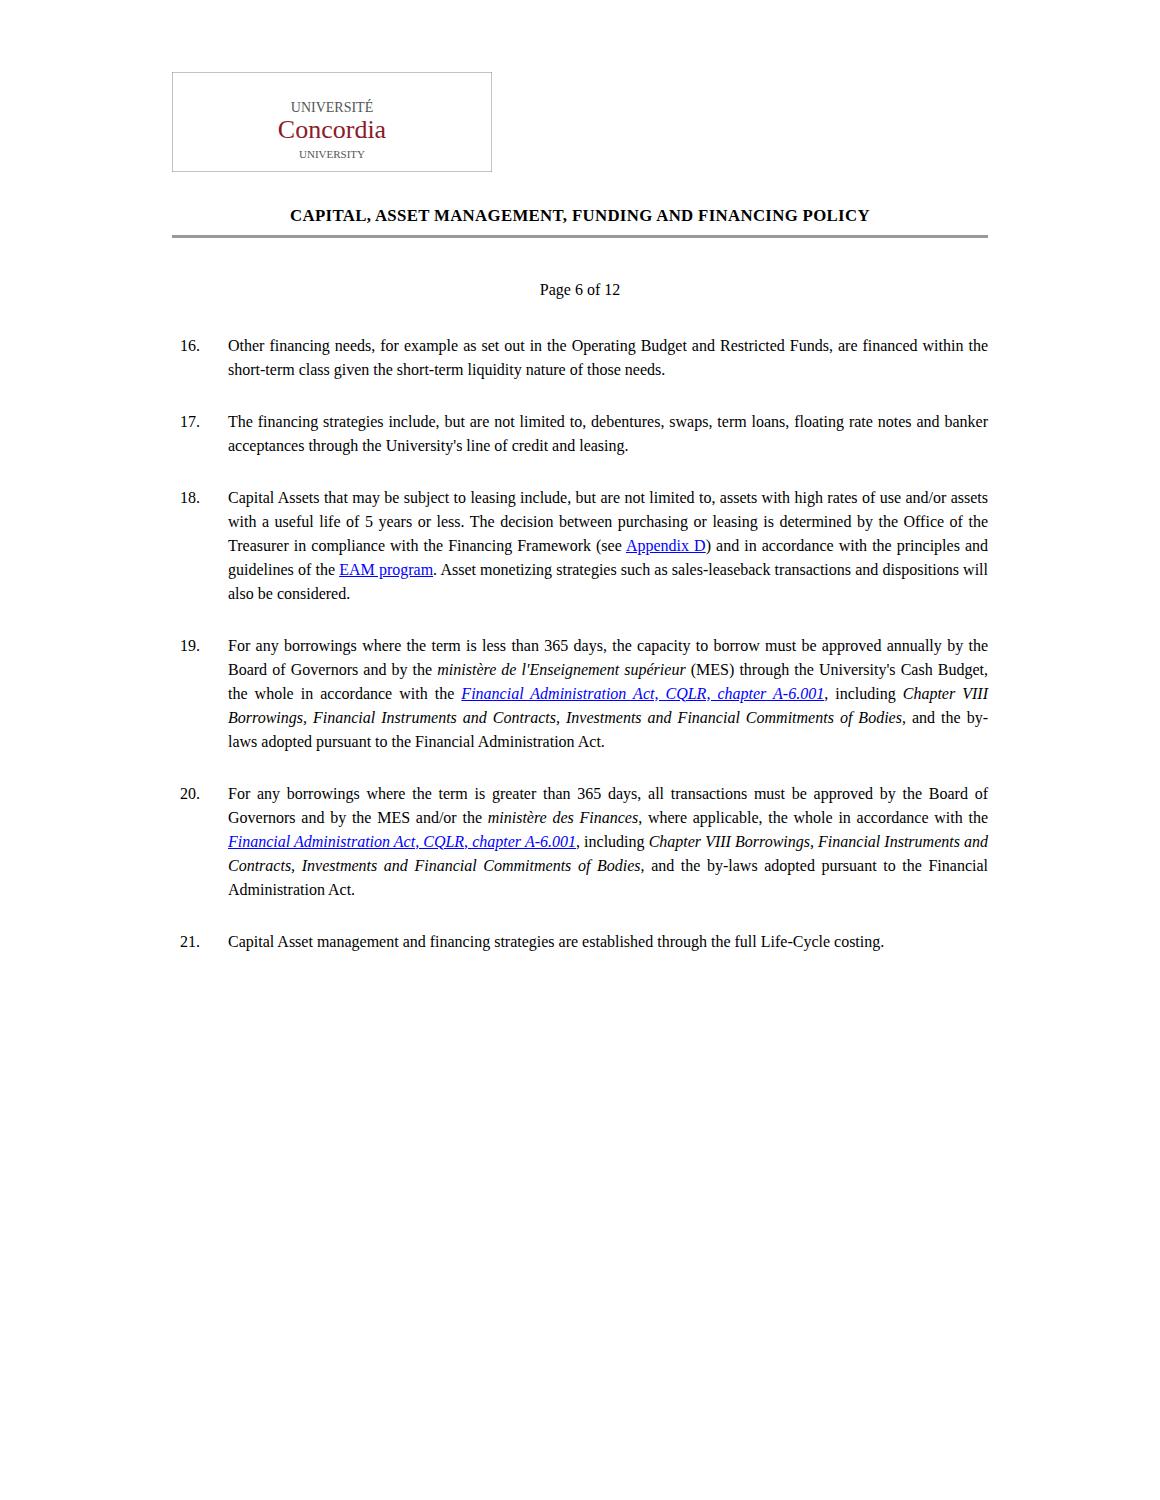Capital, Asset Management, Funding and Financing Policy
Page 6 of 12
Other financing needs, for example as set out in the Operating Budget and Restricted Funds, are financed within the short-term class given the short-term liquidity nature of those needs.
The financing strategies include, but are not limited to, debentures, swaps, term loans, floating rate notes and banker acceptances through the University's line of credit and leasing.
Capital Assets that may be subject to leasing include, but are not limited to, assets with high rates of use and/or assets with a useful life of 5 years or less. The decision between purchasing or leasing is determined by the Office of the Treasurer in compliance with the Financing Framework (see Appendix D) and in accordance with the principles and guidelines of the EAM program. Asset monetizing strategies such as sales-leaseback transactions and dispositions will also be considered.
For any borrowings where the term is less than 365 days, the capacity to borrow must be approved annually by the Board of Governors and by the ministère de l'Enseignement supérieur (MES) through the University's Cash Budget, the whole in accordance with the Financial Administration Act, CQLR, chapter A-6.001, including Chapter VIII Borrowings, Financial Instruments and Contracts, Investments and Financial Commitments of Bodies, and the by-laws adopted pursuant to the Financial Administration Act.
For any borrowings where the term is greater than 365 days, all transactions must be approved by the Board of Governors and by the MES and/or the ministère des Finances, where applicable, the whole in accordance with the Financial Administration Act, CQLR, chapter A-6.001, including Chapter VIII Borrowings, Financial Instruments and Contracts, Investments and Financial Commitments of Bodies, and the by-laws adopted pursuant to the Financial Administration Act.
Capital Asset management and financing strategies are established through the full Life-Cycle costing.